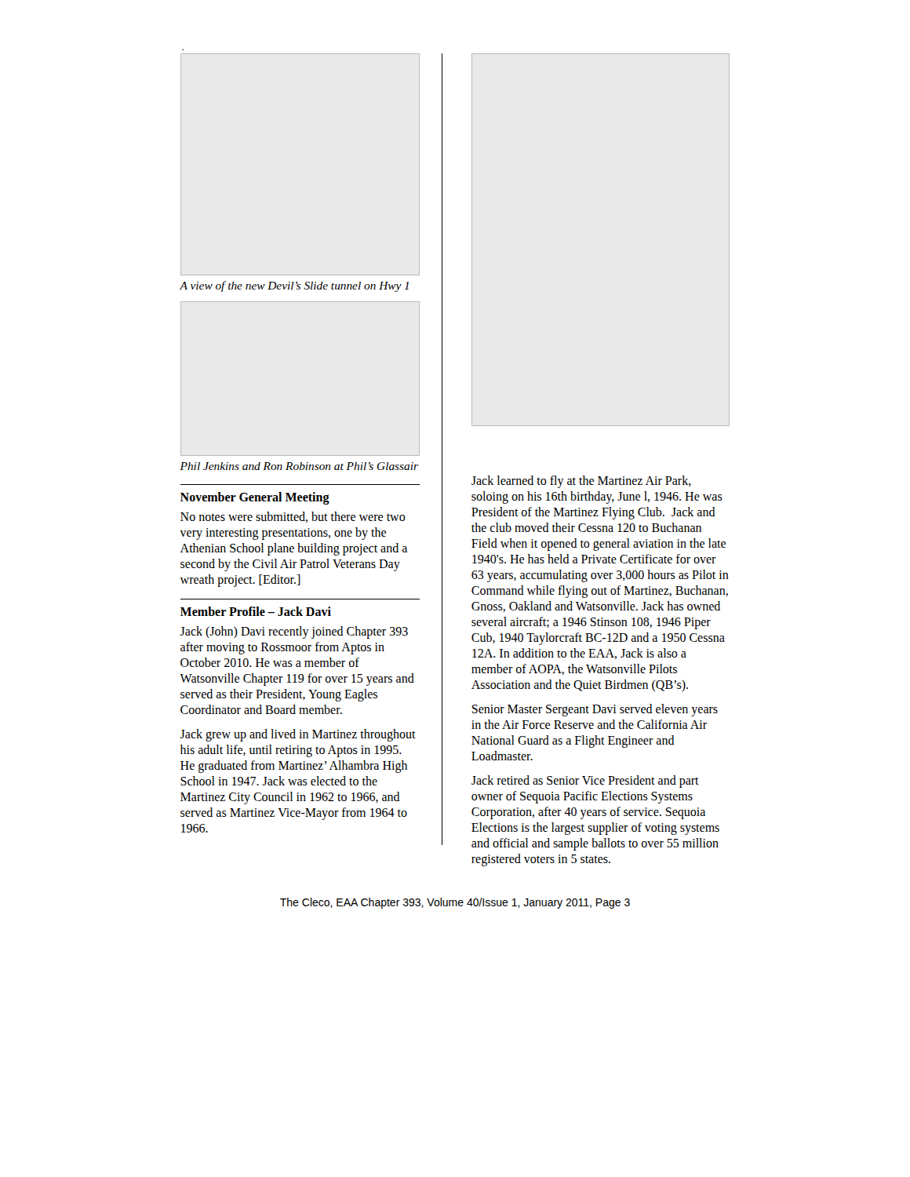.
A view of the new Devil’s Slide tunnel on Hwy 1
Phil Jenkins and Ron Robinson at Phil’s Glassair
November General Meeting
No notes were submitted, but there were two very interesting presentations, one by the Athenian School plane building project and a second by the Civil Air Patrol Veterans Day wreath project. [Editor.]
Member Profile – Jack Davi
Jack (John) Davi recently joined Chapter 393 after moving to Rossmoor from Aptos in October 2010. He was a member of Watsonville Chapter 119 for over 15 years and served as their President, Young Eagles Coordinator and Board member.
Jack grew up and lived in Martinez throughout his adult life, until retiring to Aptos in 1995. He graduated from Martinez’ Alhambra High School in 1947. Jack was elected to the Martinez City Council in 1962 to 1966, and served as Martinez Vice-Mayor from 1964 to 1966.
Jack learned to fly at the Martinez Air Park, soloing on his 16th birthday, June l, 1946. He was President of the Martinez Flying Club. Jack and the club moved their Cessna 120 to Buchanan Field when it opened to general aviation in the late 1940's. He has held a Private Certificate for over 63 years, accumulating over 3,000 hours as Pilot in Command while flying out of Martinez, Buchanan, Gnoss, Oakland and Watsonville. Jack has owned several aircraft; a 1946 Stinson 108, 1946 Piper Cub, 1940 Taylorcraft BC-12D and a 1950 Cessna 12A. In addition to the EAA, Jack is also a member of AOPA, the Watsonville Pilots Association and the Quiet Birdmen (QB’s).
Senior Master Sergeant Davi served eleven years in the Air Force Reserve and the California Air National Guard as a Flight Engineer and Loadmaster.
Jack retired as Senior Vice President and part owner of Sequoia Pacific Elections Systems Corporation, after 40 years of service. Sequoia Elections is the largest supplier of voting systems and official and sample ballots to over 55 million registered voters in 5 states.
The Cleco, EAA Chapter 393, Volume 40/Issue 1, January 2011, Page 3